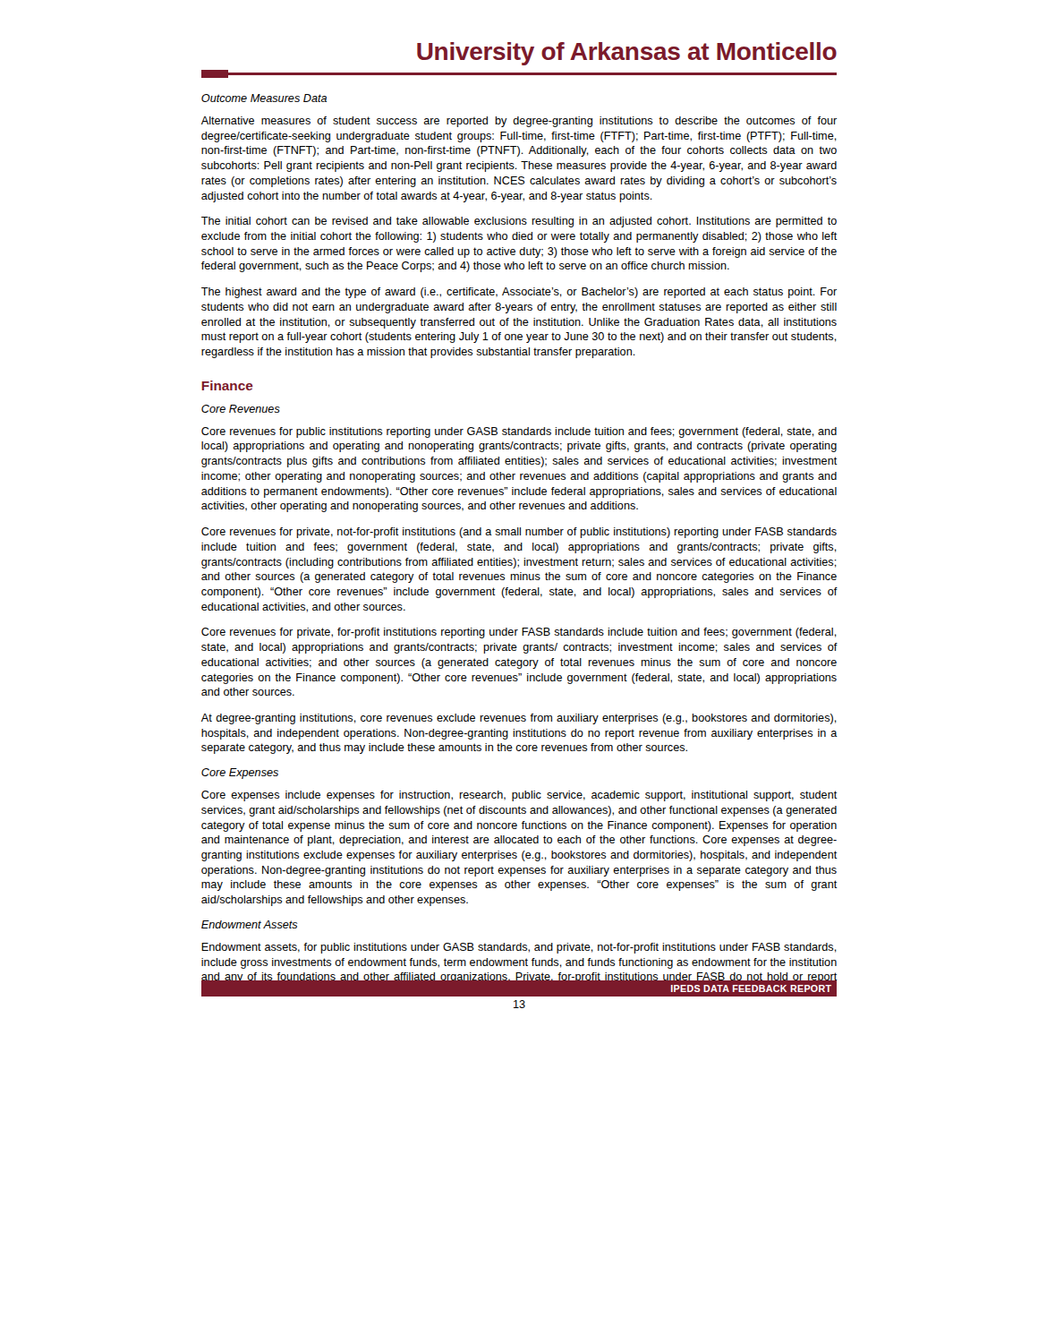University of Arkansas at Monticello
Outcome Measures Data
Alternative measures of student success are reported by degree-granting institutions to describe the outcomes of four degree/certificate-seeking undergraduate student groups: Full-time, first-time (FTFT); Part-time, first-time (PTFT); Full-time, non-first-time (FTNFT); and Part-time, non-first-time (PTNFT). Additionally, each of the four cohorts collects data on two subcohorts: Pell grant recipients and non-Pell grant recipients. These measures provide the 4-year, 6-year, and 8-year award rates (or completions rates) after entering an institution. NCES calculates award rates by dividing a cohort’s or subcohort’s adjusted cohort into the number of total awards at 4-year, 6-year, and 8-year status points.
The initial cohort can be revised and take allowable exclusions resulting in an adjusted cohort. Institutions are permitted to exclude from the initial cohort the following: 1) students who died or were totally and permanently disabled; 2) those who left school to serve in the armed forces or were called up to active duty; 3) those who left to serve with a foreign aid service of the federal government, such as the Peace Corps; and 4) those who left to serve on an office church mission.
The highest award and the type of award (i.e., certificate, Associate’s, or Bachelor’s) are reported at each status point. For students who did not earn an undergraduate award after 8-years of entry, the enrollment statuses are reported as either still enrolled at the institution, or subsequently transferred out of the institution. Unlike the Graduation Rates data, all institutions must report on a full-year cohort (students entering July 1 of one year to June 30 to the next) and on their transfer out students, regardless if the institution has a mission that provides substantial transfer preparation.
Finance
Core Revenues
Core revenues for public institutions reporting under GASB standards include tuition and fees; government (federal, state, and local) appropriations and operating and nonoperating grants/contracts; private gifts, grants, and contracts (private operating grants/contracts plus gifts and contributions from affiliated entities); sales and services of educational activities; investment income; other operating and nonoperating sources; and other revenues and additions (capital appropriations and grants and additions to permanent endowments). “Other core revenues” include federal appropriations, sales and services of educational activities, other operating and nonoperating sources, and other revenues and additions.
Core revenues for private, not-for-profit institutions (and a small number of public institutions) reporting under FASB standards include tuition and fees; government (federal, state, and local) appropriations and grants/contracts; private gifts, grants/contracts (including contributions from affiliated entities); investment return; sales and services of educational activities; and other sources (a generated category of total revenues minus the sum of core and noncore categories on the Finance component). “Other core revenues” include government (federal, state, and local) appropriations, sales and services of educational activities, and other sources.
Core revenues for private, for-profit institutions reporting under FASB standards include tuition and fees; government (federal, state, and local) appropriations and grants/contracts; private grants/ contracts; investment income; sales and services of educational activities; and other sources (a generated category of total revenues minus the sum of core and noncore categories on the Finance component). “Other core revenues” include government (federal, state, and local) appropriations and other sources.
At degree-granting institutions, core revenues exclude revenues from auxiliary enterprises (e.g., bookstores and dormitories), hospitals, and independent operations. Non-degree-granting institutions do no report revenue from auxiliary enterprises in a separate category, and thus may include these amounts in the core revenues from other sources.
Core Expenses
Core expenses include expenses for instruction, research, public service, academic support, institutional support, student services, grant aid/scholarships and fellowships (net of discounts and allowances), and other functional expenses (a generated category of total expense minus the sum of core and noncore functions on the Finance component). Expenses for operation and maintenance of plant, depreciation, and interest are allocated to each of the other functions. Core expenses at degree-granting institutions exclude expenses for auxiliary enterprises (e.g., bookstores and dormitories), hospitals, and independent operations. Non-degree-granting institutions do not report expenses for auxiliary enterprises in a separate category and thus may include these amounts in the core expenses as other expenses. “Other core expenses” is the sum of grant aid/scholarships and fellowships and other expenses.
Endowment Assets
Endowment assets, for public institutions under GASB standards, and private, not-for-profit institutions under FASB standards, include gross investments of endowment funds, term endowment funds, and funds functioning as endowment for the institution and any of its foundations and other affiliated organizations. Private, for-profit institutions under FASB do not hold or report endowment assets.
IPEDS DATA FEEDBACK REPORT
13